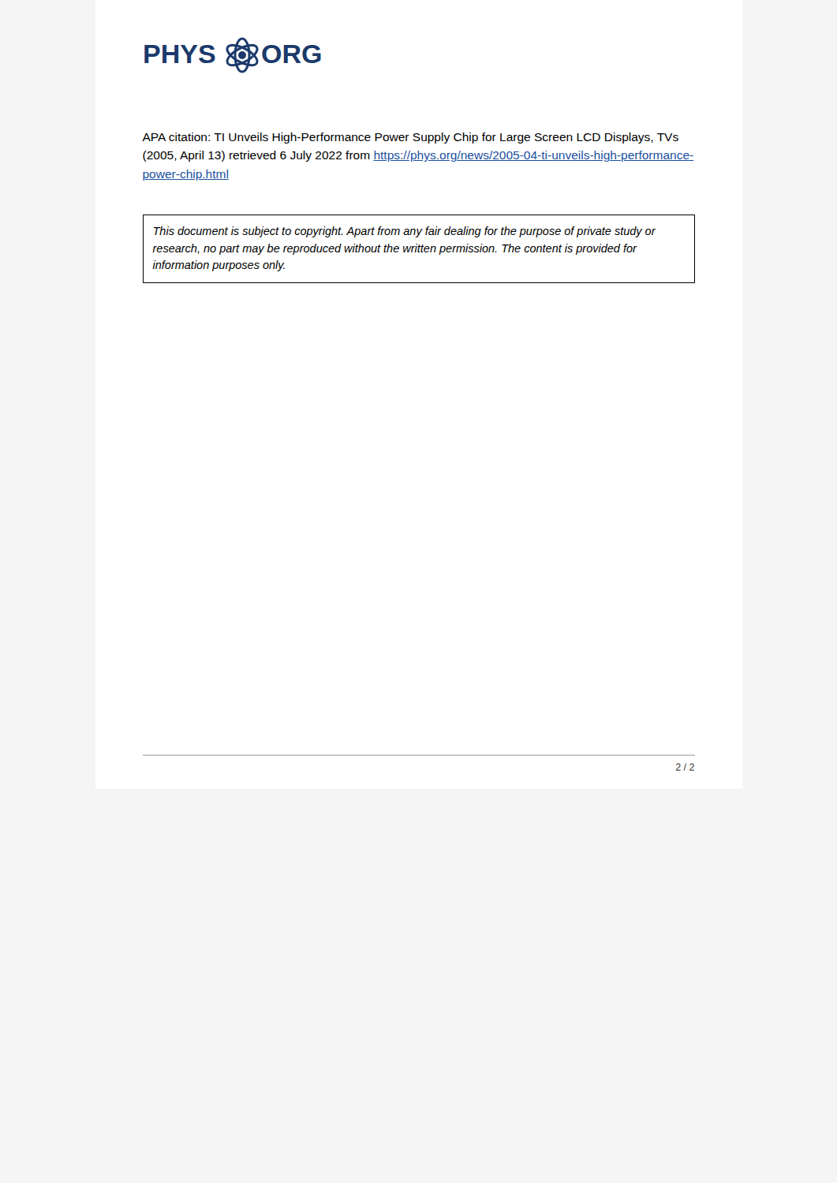PHYS ORG
APA citation: TI Unveils High-Performance Power Supply Chip for Large Screen LCD Displays, TVs (2005, April 13) retrieved 6 July 2022 from https://phys.org/news/2005-04-ti-unveils-high-performance-power-chip.html
This document is subject to copyright. Apart from any fair dealing for the purpose of private study or research, no part may be reproduced without the written permission. The content is provided for information purposes only.
2 / 2